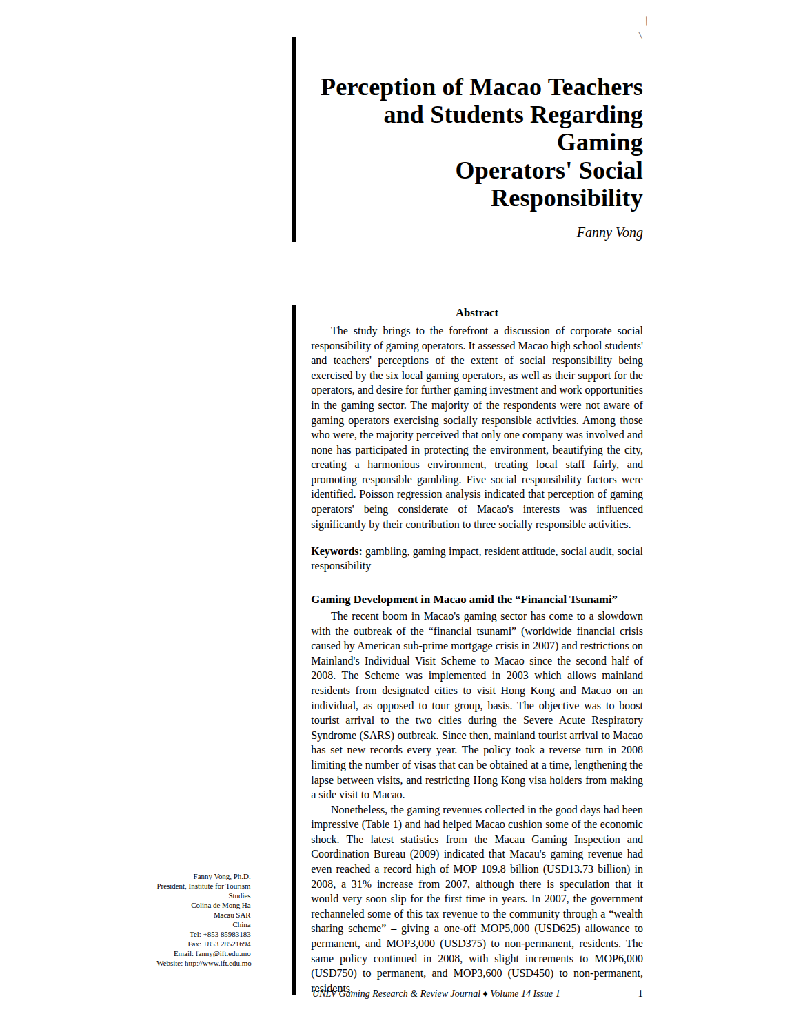\ \
Perception of Macao Teachers
and Students Regarding Gaming
Operators' Social Responsibility
Fanny Vong
Abstract
The study brings to the forefront a discussion of corporate social responsibility of gaming operators. It assessed Macao high school students' and teachers' perceptions of the extent of social responsibility being exercised by the six local gaming operators, as well as their support for the operators, and desire for further gaming investment and work opportunities in the gaming sector. The majority of the respondents were not aware of gaming operators exercising socially responsible activities. Among those who were, the majority perceived that only one company was involved and none has participated in protecting the environment, beautifying the city, creating a harmonious environment, treating local staff fairly, and promoting responsible gambling. Five social responsibility factors were identified. Poisson regression analysis indicated that perception of gaming operators' being considerate of Macao's interests was influenced significantly by their contribution to three socially responsible activities.
Keywords: gambling, gaming impact, resident attitude, social audit, social responsibility
Gaming Development in Macao amid the “Financial Tsunami”
The recent boom in Macao's gaming sector has come to a slowdown with the outbreak of the “financial tsunami” (worldwide financial crisis caused by American sub-prime mortgage crisis in 2007) and restrictions on Mainland's Individual Visit Scheme to Macao since the second half of 2008. The Scheme was implemented in 2003 which allows mainland residents from designated cities to visit Hong Kong and Macao on an individual, as opposed to tour group, basis. The objective was to boost tourist arrival to the two cities during the Severe Acute Respiratory Syndrome (SARS) outbreak. Since then, mainland tourist arrival to Macao has set new records every year. The policy took a reverse turn in 2008 limiting the number of visas that can be obtained at a time, lengthening the lapse between visits, and restricting Hong Kong visa holders from making a side visit to Macao.
Nonetheless, the gaming revenues collected in the good days had been impressive (Table 1) and had helped Macao cushion some of the economic shock. The latest statistics from the Macau Gaming Inspection and Coordination Bureau (2009) indicated that Macau's gaming revenue had even reached a record high of MOP 109.8 billion (USD13.73 billion) in 2008, a 31% increase from 2007, although there is speculation that it would very soon slip for the first time in years. In 2007, the government rechanneled some of this tax revenue to the community through a “wealth sharing scheme” – giving a one-off MOP5,000 (USD625) allowance to permanent, and MOP3,000 (USD375) to non-permanent, residents. The same policy continued in 2008, with slight increments to MOP6,000 (USD750) to permanent, and MOP3,600 (USD450) to non-permanent, residents.
Fanny Vong, Ph.D.
President, Institute for Tourism
Studies
Colina de Mong Ha
Macau SAR
China
Tel: +853 85983183
Fax: +853 28521694
Email: fanny@ift.edu.mo
Website: http://www.ift.edu.mo
UNLV Gaming Research & Review Journal ♦ Volume 14 Issue 1
1